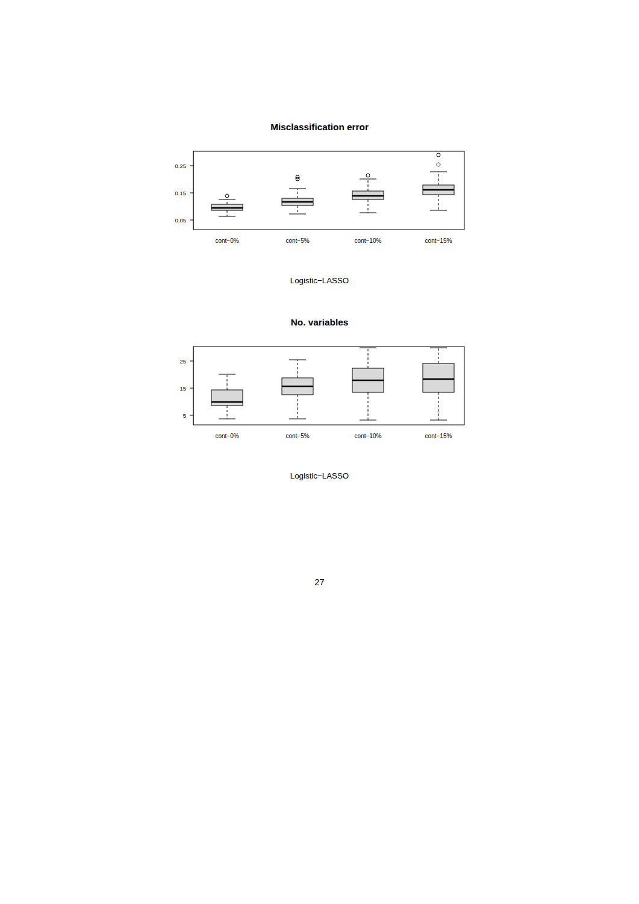Misclassification error
0.25 0.15 0.05 cont−0% cont−5% cont−10% cont−15%
Logistic−LASSO
No. variables
25 15 5 cont−0% cont−5% cont−10% cont−15%
Logistic−LASSO
27